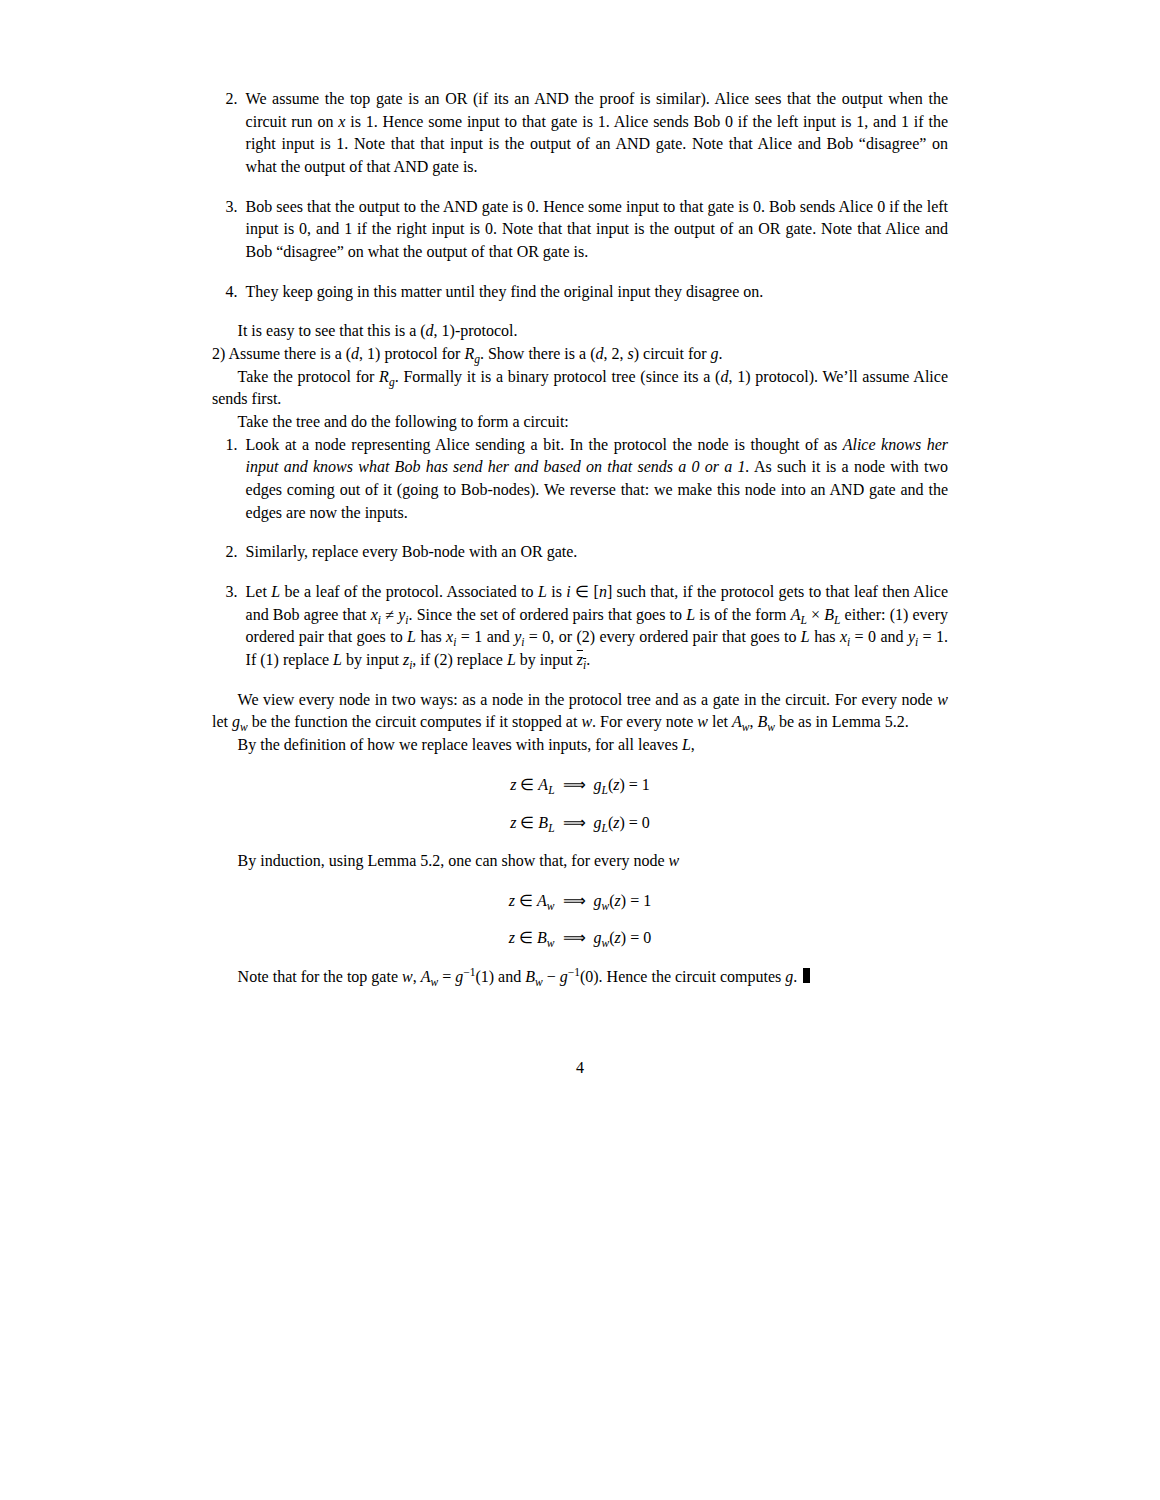2. We assume the top gate is an OR (if its an AND the proof is similar). Alice sees that the output when the circuit run on x is 1. Hence some input to that gate is 1. Alice sends Bob 0 if the left input is 1, and 1 if the right input is 1. Note that that input is the output of an AND gate. Note that Alice and Bob “disagree” on what the output of that AND gate is.
3. Bob sees that the output to the AND gate is 0. Hence some input to that gate is 0. Bob sends Alice 0 if the left input is 0, and 1 if the right input is 0. Note that that input is the output of an OR gate. Note that Alice and Bob “disagree” on what the output of that OR gate is.
4. They keep going in this matter until they find the original input they disagree on.
It is easy to see that this is a (d, 1)-protocol.
2) Assume there is a (d, 1) protocol for Rg. Show there is a (d, 2, s) circuit for g.
Take the protocol for Rg. Formally it is a binary protocol tree (since its a (d, 1) protocol). We’ll assume Alice sends first.
Take the tree and do the following to form a circuit:
1. Look at a node representing Alice sending a bit. In the protocol the node is thought of as Alice knows her input and knows what Bob has send her and based on that sends a 0 or a 1. As such it is a node with two edges coming out of it (going to Bob-nodes). We reverse that: we make this node into an AND gate and the edges are now the inputs.
2. Similarly, replace every Bob-node with an OR gate.
3. Let L be a leaf of the protocol. Associated to L is i ∈ [n] such that, if the protocol gets to that leaf then Alice and Bob agree that xi ≠ yi. Since the set of ordered pairs that goes to L is of the form AL × BL either: (1) every ordered pair that goes to L has xi = 1 and yi = 0, or (2) every ordered pair that goes to L has xi = 0 and yi = 1. If (1) replace L by input zi, if (2) replace L by input zi.
We view every node in two ways: as a node in the protocol tree and as a gate in the circuit. For every node w let gw be the function the circuit computes if it stopped at w. For every note w let Aw, Bw be as in Lemma 5.2.
By the definition of how we replace leaves with inputs, for all leaves L,
z ∈ AL ⟹ gL(z) = 1
z ∈ BL ⟹ gL(z) = 0
By induction, using Lemma 5.2, one can show that, for every node w
z ∈ Aw ⟹ gw(z) = 1
z ∈ Bw ⟹ gw(z) = 0
Note that for the top gate w, Aw = g−1(1) and Bw − g−1(0). Hence the circuit computes g.
4